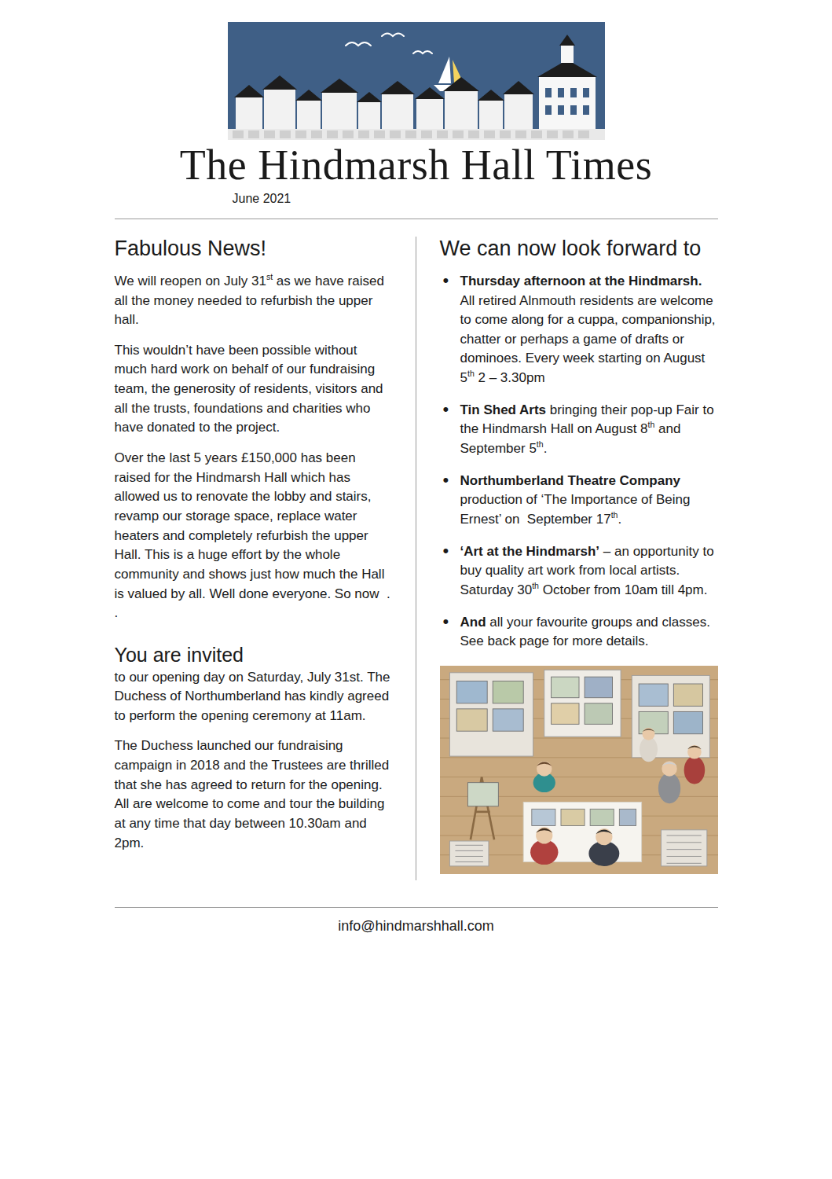The Hindmarsh Hall Times
June 2021
Fabulous News!
We will reopen on July 31st as we have raised all the money needed to refurbish the upper hall.
This wouldn’t have been possible without much hard work on behalf of our fundraising team, the generosity of residents, visitors and all the trusts, foundations and charities who have donated to the project.
Over the last 5 years £150,000 has been raised for the Hindmarsh Hall which has allowed us to renovate the lobby and stairs, revamp our storage space, replace water heaters and completely refurbish the upper Hall. This is a huge effort by the whole community and shows just how much the Hall is valued by all. Well done everyone. So now . .
You are invited
to our opening day on Saturday, July 31st. The Duchess of Northumberland has kindly agreed to perform the opening ceremony at 11am.
The Duchess launched our fundraising campaign in 2018 and the Trustees are thrilled that she has agreed to return for the opening. All are welcome to come and tour the building at any time that day between 10.30am and 2pm.
We can now look forward to
Thursday afternoon at the Hindmarsh. All retired Alnmouth residents are welcome to come along for a cuppa, companionship, chatter or perhaps a game of drafts or dominoes. Every week starting on August 5th 2 – 3.30pm
Tin Shed Arts bringing their pop-up Fair to the Hindmarsh Hall on August 8th and September 5th.
Northumberland Theatre Company production of ‘The Importance of Being Ernest’ on September 17th.
‘Art at the Hindmarsh’ – an opportunity to buy quality art work from local artists. Saturday 30th October from 10am till 4pm.
And all your favourite groups and classes. See back page for more details.
info@hindmarshhall.com